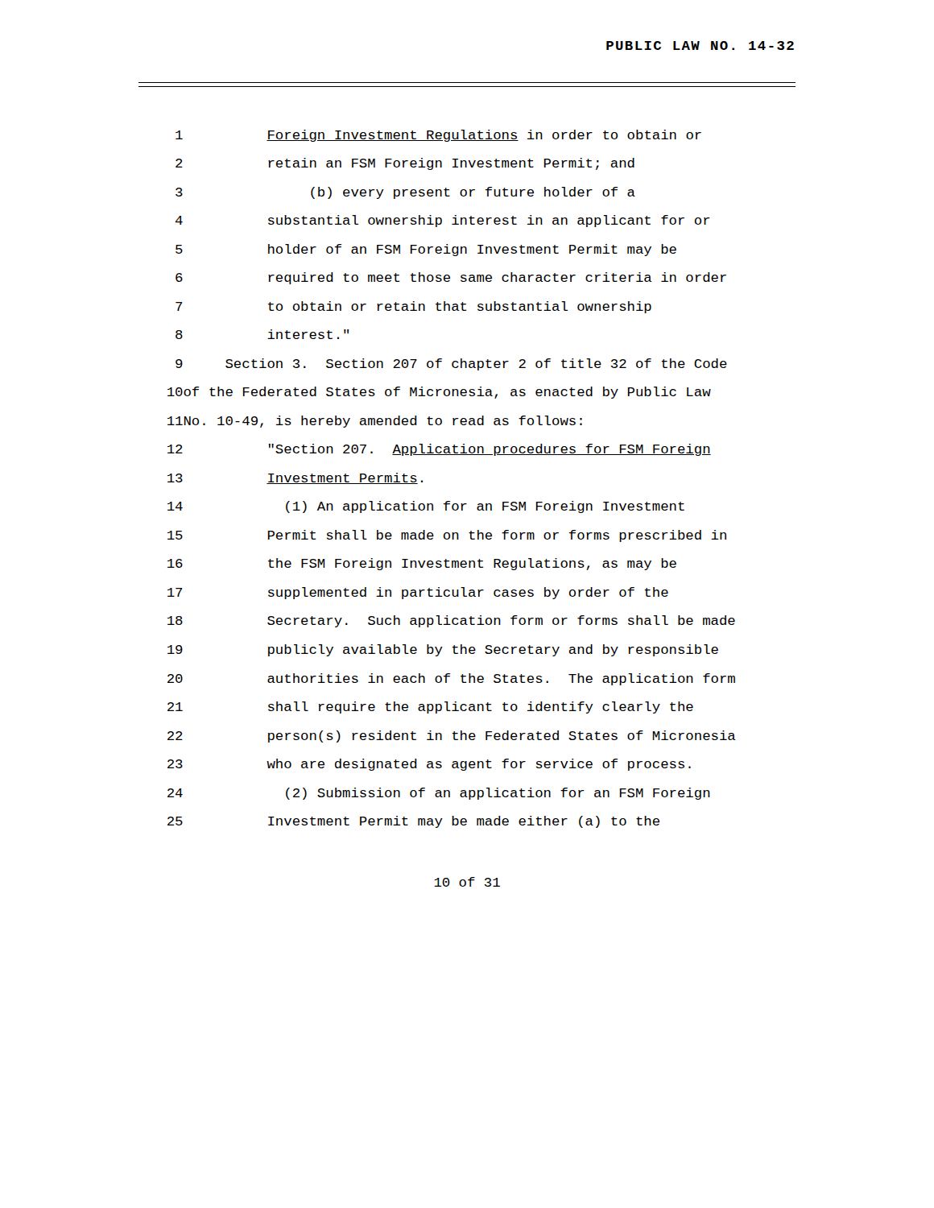PUBLIC LAW NO. 14-32
| 1 | Foreign Investment Regulations in order to obtain or |
| 2 | retain an FSM Foreign Investment Permit; and |
| 3 | (b) every present or future holder of a |
| 4 | substantial ownership interest in an applicant for or |
| 5 | holder of an FSM Foreign Investment Permit may be |
| 6 | required to meet those same character criteria in order |
| 7 | to obtain or retain that substantial ownership |
| 8 | interest." |
| 9 | Section 3. Section 207 of chapter 2 of title 32 of the Code |
| 10 | of the Federated States of Micronesia, as enacted by Public Law |
| 11 | No. 10-49, is hereby amended to read as follows: |
| 12 | "Section 207. Application procedures for FSM Foreign |
| 13 | Investment Permits . |
| 14 | (1) An application for an FSM Foreign Investment |
| 15 | Permit shall be made on the form or forms prescribed in |
| 16 | the FSM Foreign Investment Regulations, as may be |
| 17 | supplemented in particular cases by order of the |
| 18 | Secretary. Such application form or forms shall be made |
| 19 | publicly available by the Secretary and by responsible |
| 20 | authorities in each of the States. The application form |
| 21 | shall require the applicant to identify clearly the |
| 22 | person(s) resident in the Federated States of Micronesia |
| 23 | who are designated as agent for service of process. |
| 24 | (2) Submission of an application for an FSM Foreign |
| 25 | Investment Permit may be made either (a) to the |
10 of 31